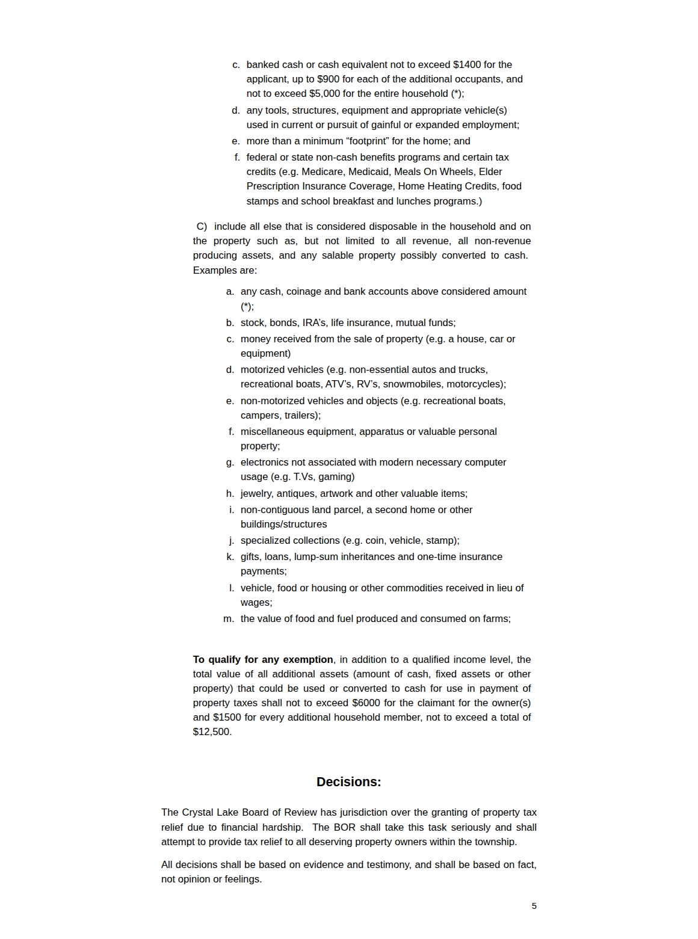banked cash or cash equivalent not to exceed $1400 for the applicant, up to $900 for each of the additional occupants, and not to exceed $5,000 for the entire household (*);
any tools, structures, equipment and appropriate vehicle(s) used in current or pursuit of gainful or expanded employment;
more than a minimum “footprint” for the home; and
federal or state non-cash benefits programs and certain tax credits (e.g. Medicare, Medicaid, Meals On Wheels, Elder Prescription Insurance Coverage, Home Heating Credits, food stamps and school breakfast and lunches programs.)
C) include all else that is considered disposable in the household and on the property such as, but not limited to all revenue, all non-revenue producing assets, and any salable property possibly converted to cash. Examples are:
any cash, coinage and bank accounts above considered amount (*);
stock, bonds, IRA’s, life insurance, mutual funds;
money received from the sale of property (e.g. a house, car or equipment)
motorized vehicles (e.g. non-essential autos and trucks, recreational boats, ATV’s, RV’s, snowmobiles, motorcycles);
non-motorized vehicles and objects (e.g. recreational boats, campers, trailers);
miscellaneous equipment, apparatus or valuable personal property;
electronics not associated with modern necessary computer usage (e.g. T.Vs, gaming)
jewelry, antiques, artwork and other valuable items;
non-contiguous land parcel, a second home or other buildings/structures
specialized collections (e.g. coin, vehicle, stamp);
gifts, loans, lump-sum inheritances and one-time insurance payments;
vehicle, food or housing or other commodities received in lieu of wages;
the value of food and fuel produced and consumed on farms;
To qualify for any exemption, in addition to a qualified income level, the total value of all additional assets (amount of cash, fixed assets or other property) that could be used or converted to cash for use in payment of property taxes shall not to exceed $6000 for the claimant for the owner(s) and $1500 for every additional household member, not to exceed a total of $12,500.
Decisions:
The Crystal Lake Board of Review has jurisdiction over the granting of property tax relief due to financial hardship. The BOR shall take this task seriously and shall attempt to provide tax relief to all deserving property owners within the township.
All decisions shall be based on evidence and testimony, and shall be based on fact, not opinion or feelings.
5